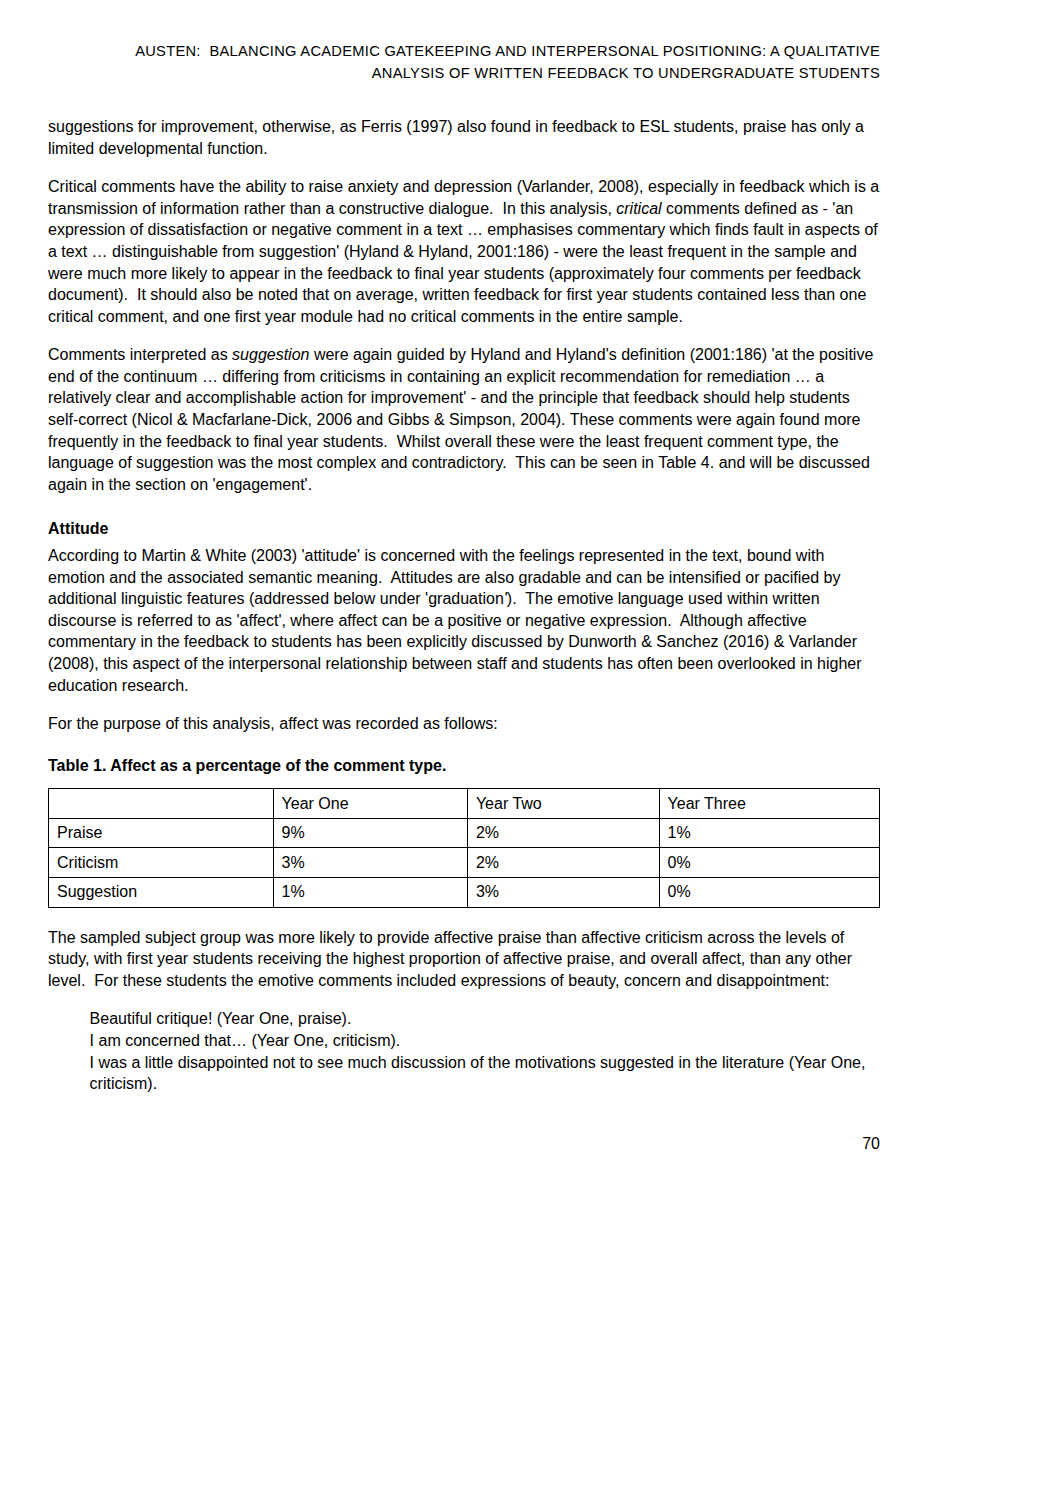AUSTEN: BALANCING ACADEMIC GATEKEEPING AND INTERPERSONAL POSITIONING: A QUALITATIVE
ANALYSIS OF WRITTEN FEEDBACK TO UNDERGRADUATE STUDENTS
suggestions for improvement, otherwise, as Ferris (1997) also found in feedback to ESL students, praise has only a limited developmental function.
Critical comments have the ability to raise anxiety and depression (Varlander, 2008), especially in feedback which is a transmission of information rather than a constructive dialogue. In this analysis, critical comments defined as - 'an expression of dissatisfaction or negative comment in a text … emphasises commentary which finds fault in aspects of a text … distinguishable from suggestion' (Hyland & Hyland, 2001:186) - were the least frequent in the sample and were much more likely to appear in the feedback to final year students (approximately four comments per feedback document). It should also be noted that on average, written feedback for first year students contained less than one critical comment, and one first year module had no critical comments in the entire sample.
Comments interpreted as suggestion were again guided by Hyland and Hyland's definition (2001:186) 'at the positive end of the continuum … differing from criticisms in containing an explicit recommendation for remediation … a relatively clear and accomplishable action for improvement' - and the principle that feedback should help students self-correct (Nicol & Macfarlane-Dick, 2006 and Gibbs & Simpson, 2004). These comments were again found more frequently in the feedback to final year students. Whilst overall these were the least frequent comment type, the language of suggestion was the most complex and contradictory. This can be seen in Table 4. and will be discussed again in the section on 'engagement'.
Attitude
According to Martin & White (2003) 'attitude' is concerned with the feelings represented in the text, bound with emotion and the associated semantic meaning. Attitudes are also gradable and can be intensified or pacified by additional linguistic features (addressed below under 'graduation'). The emotive language used within written discourse is referred to as 'affect', where affect can be a positive or negative expression. Although affective commentary in the feedback to students has been explicitly discussed by Dunworth & Sanchez (2016) & Varlander (2008), this aspect of the interpersonal relationship between staff and students has often been overlooked in higher education research.
For the purpose of this analysis, affect was recorded as follows:
Table 1. Affect as a percentage of the comment type.
| | Year One | Year Two | Year Three |
| --- | --- | --- | --- |
| Praise | 9% | 2% | 1% |
| Criticism | 3% | 2% | 0% |
| Suggestion | 1% | 3% | 0% |
The sampled subject group was more likely to provide affective praise than affective criticism across the levels of study, with first year students receiving the highest proportion of affective praise, and overall affect, than any other level. For these students the emotive comments included expressions of beauty, concern and disappointment:
Beautiful critique! (Year One, praise).
I am concerned that… (Year One, criticism).
I was a little disappointed not to see much discussion of the motivations suggested in the literature (Year One, criticism).
70